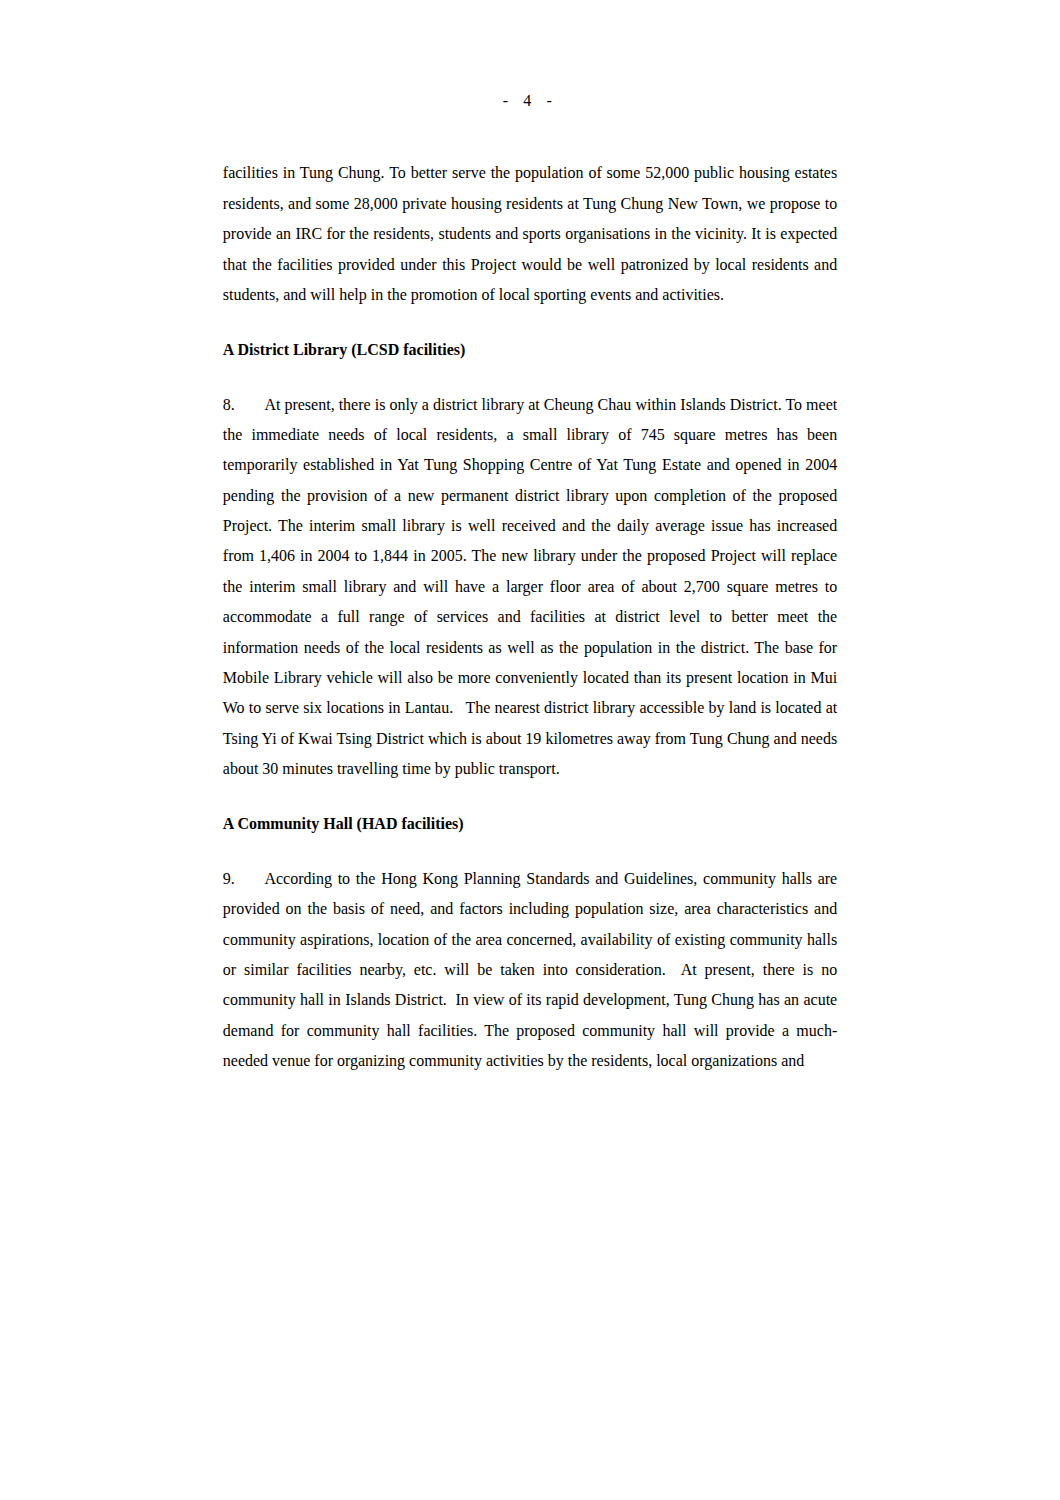- 4 -
facilities in Tung Chung. To better serve the population of some 52,000 public housing estates residents, and some 28,000 private housing residents at Tung Chung New Town, we propose to provide an IRC for the residents, students and sports organisations in the vicinity. It is expected that the facilities provided under this Project would be well patronized by local residents and students, and will help in the promotion of local sporting events and activities.
A District Library (LCSD facilities)
8. At present, there is only a district library at Cheung Chau within Islands District. To meet the immediate needs of local residents, a small library of 745 square metres has been temporarily established in Yat Tung Shopping Centre of Yat Tung Estate and opened in 2004 pending the provision of a new permanent district library upon completion of the proposed Project. The interim small library is well received and the daily average issue has increased from 1,406 in 2004 to 1,844 in 2005. The new library under the proposed Project will replace the interim small library and will have a larger floor area of about 2,700 square metres to accommodate a full range of services and facilities at district level to better meet the information needs of the local residents as well as the population in the district. The base for Mobile Library vehicle will also be more conveniently located than its present location in Mui Wo to serve six locations in Lantau. The nearest district library accessible by land is located at Tsing Yi of Kwai Tsing District which is about 19 kilometres away from Tung Chung and needs about 30 minutes travelling time by public transport.
A Community Hall (HAD facilities)
9. According to the Hong Kong Planning Standards and Guidelines, community halls are provided on the basis of need, and factors including population size, area characteristics and community aspirations, location of the area concerned, availability of existing community halls or similar facilities nearby, etc. will be taken into consideration. At present, there is no community hall in Islands District. In view of its rapid development, Tung Chung has an acute demand for community hall facilities. The proposed community hall will provide a much-needed venue for organizing community activities by the residents, local organizations and